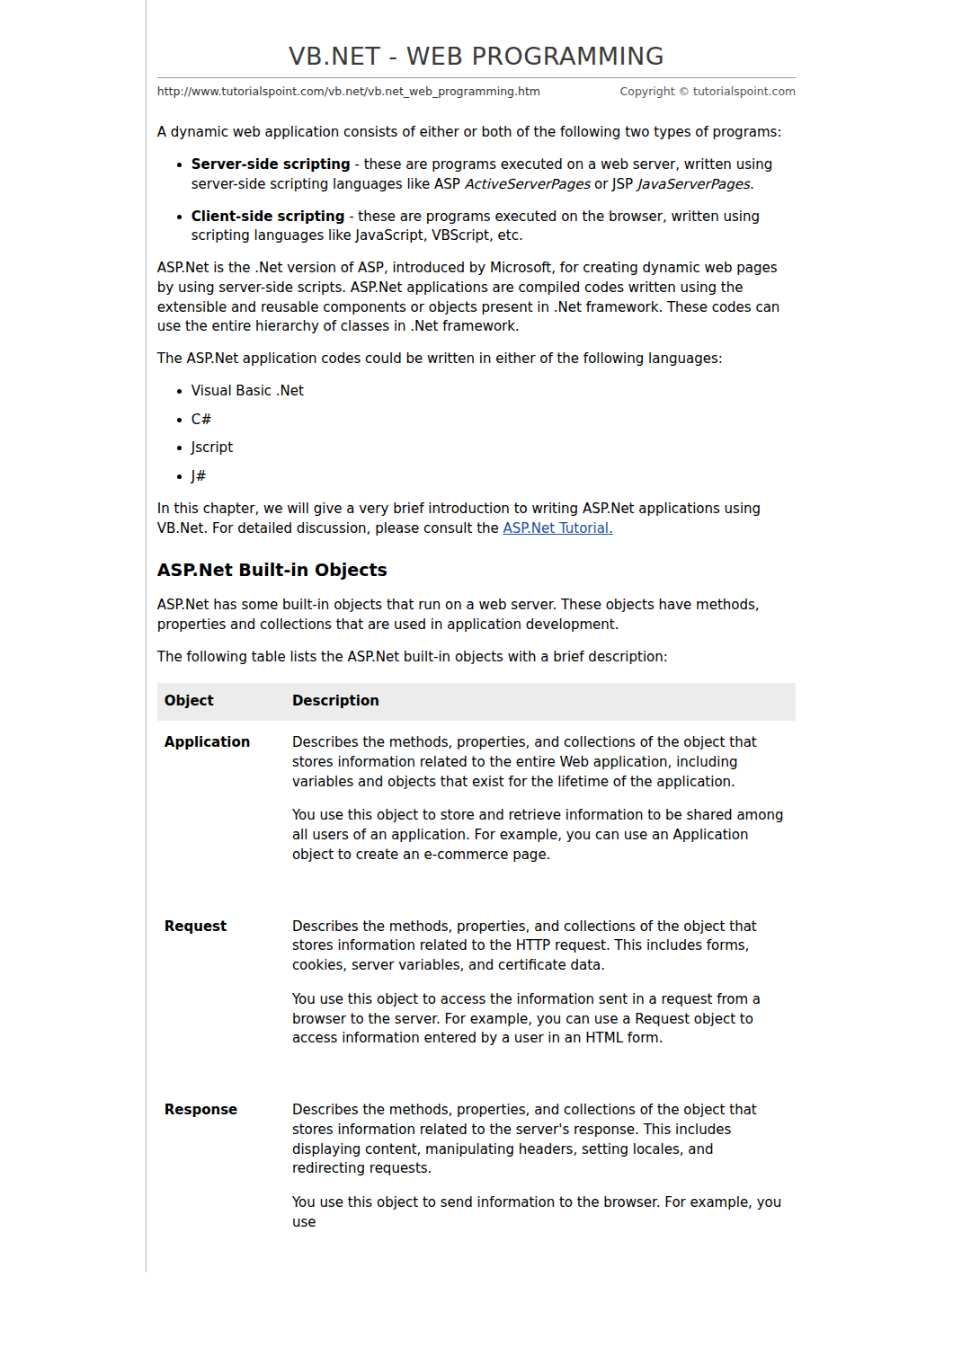VB.NET - WEB PROGRAMMING
http://www.tutorialspoint.com/vb.net/vb.net_web_programming.htm Copyright © tutorialspoint.com
A dynamic web application consists of either or both of the following two types of programs:
Server-side scripting - these are programs executed on a web server, written using server-side scripting languages like ASP ActiveServerPages or JSP JavaServerPages.
Client-side scripting - these are programs executed on the browser, written using scripting languages like JavaScript, VBScript, etc.
ASP.Net is the .Net version of ASP, introduced by Microsoft, for creating dynamic web pages by using server-side scripts. ASP.Net applications are compiled codes written using the extensible and reusable components or objects present in .Net framework. These codes can use the entire hierarchy of classes in .Net framework.
The ASP.Net application codes could be written in either of the following languages:
Visual Basic .Net
C#
Jscript
J#
In this chapter, we will give a very brief introduction to writing ASP.Net applications using VB.Net. For detailed discussion, please consult the ASP.Net Tutorial.
ASP.Net Built-in Objects
ASP.Net has some built-in objects that run on a web server. These objects have methods, properties and collections that are used in application development.
The following table lists the ASP.Net built-in objects with a brief description:
| Object | Description |
| --- | --- |
| Application | Describes the methods, properties, and collections of the object that stores information related to the entire Web application, including variables and objects that exist for the lifetime of the application. You use this object to store and retrieve information to be shared among all users of an application. For example, you can use an Application object to create an e-commerce page. |
| Request | Describes the methods, properties, and collections of the object that stores information related to the HTTP request. This includes forms, cookies, server variables, and certificate data. You use this object to access the information sent in a request from a browser to the server. For example, you can use a Request object to access information entered by a user in an HTML form. |
| Response | Describes the methods, properties, and collections of the object that stores information related to the server's response. This includes displaying content, manipulating headers, setting locales, and redirecting requests. You use this object to send information to the browser. For example, you use |